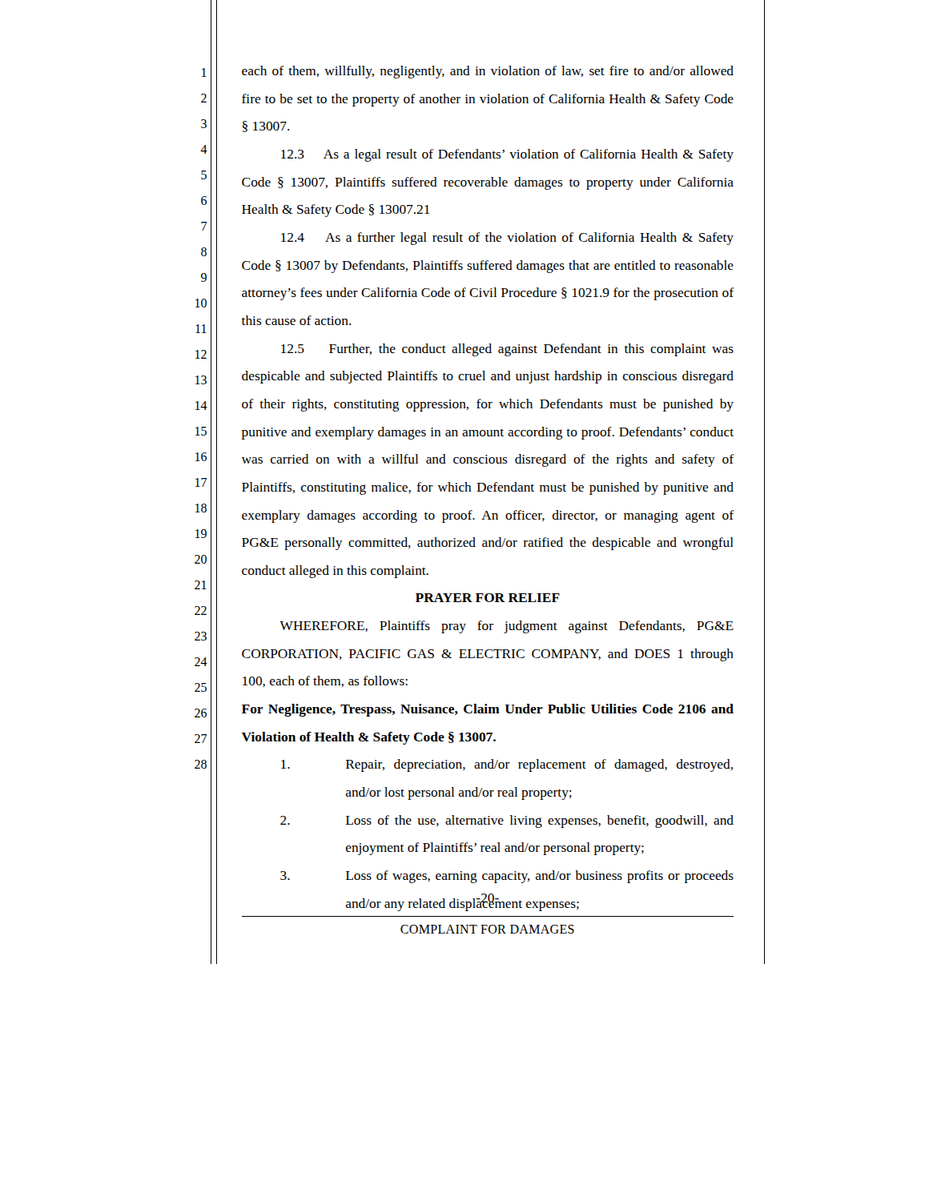1
2
3
4
5
6
7
8
9
10
11
12
13
14
15
16
17
18
19
20
21
22
23
24
25
26
27
28
each of them, willfully, negligently, and in violation of law, set fire to and/or allowed fire to be set to the property of another in violation of California Health & Safety Code § 13007.
12.3 As a legal result of Defendants’ violation of California Health & Safety Code § 13007, Plaintiffs suffered recoverable damages to property under California Health & Safety Code § 13007.21
12.4 As a further legal result of the violation of California Health & Safety Code § 13007 by Defendants, Plaintiffs suffered damages that are entitled to reasonable attorney’s fees under California Code of Civil Procedure § 1021.9 for the prosecution of this cause of action.
12.5 Further, the conduct alleged against Defendant in this complaint was despicable and subjected Plaintiffs to cruel and unjust hardship in conscious disregard of their rights, constituting oppression, for which Defendants must be punished by punitive and exemplary damages in an amount according to proof. Defendants’ conduct was carried on with a willful and conscious disregard of the rights and safety of Plaintiffs, constituting malice, for which Defendant must be punished by punitive and exemplary damages according to proof. An officer, director, or managing agent of PG&E personally committed, authorized and/or ratified the despicable and wrongful conduct alleged in this complaint.
PRAYER FOR RELIEF
WHEREFORE, Plaintiffs pray for judgment against Defendants, PG&E CORPORATION, PACIFIC GAS & ELECTRIC COMPANY, and DOES 1 through 100, each of them, as follows:
For Negligence, Trespass, Nuisance, Claim Under Public Utilities Code 2106 and Violation of Health & Safety Code § 13007.
1. Repair, depreciation, and/or replacement of damaged, destroyed, and/or lost personal and/or real property;
2. Loss of the use, alternative living expenses, benefit, goodwill, and enjoyment of Plaintiffs’ real and/or personal property;
3. Loss of wages, earning capacity, and/or business profits or proceeds and/or any related displacement expenses;
-20-
COMPLAINT FOR DAMAGES